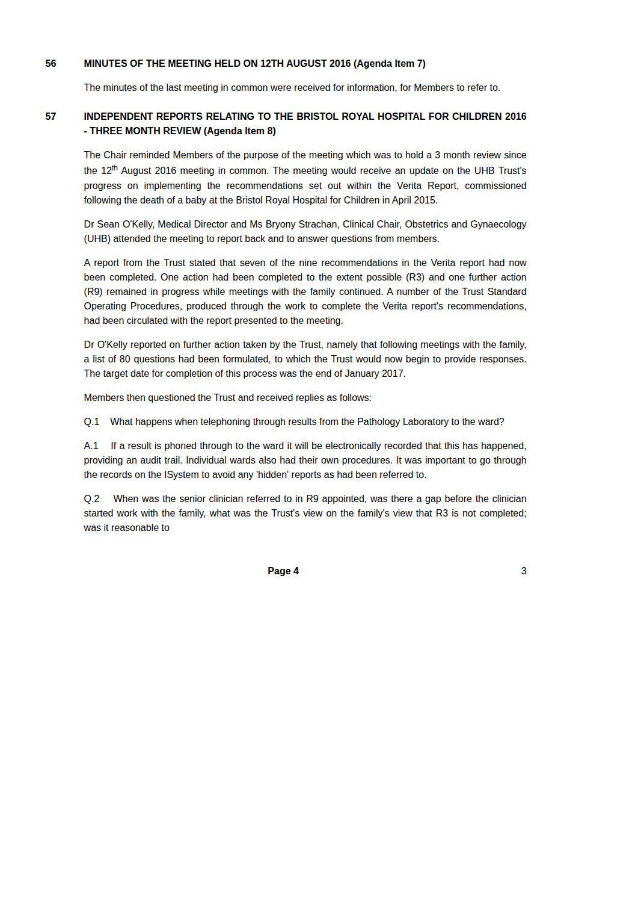56 MINUTES OF THE MEETING HELD ON 12TH AUGUST 2016 (Agenda Item 7)
The minutes of the last meeting in common were received for information, for Members to refer to.
57 INDEPENDENT REPORTS RELATING TO THE BRISTOL ROYAL HOSPITAL FOR CHILDREN 2016 - THREE MONTH REVIEW (Agenda Item 8)
The Chair reminded Members of the purpose of the meeting which was to hold a 3 month review since the 12th August 2016 meeting in common. The meeting would receive an update on the UHB Trust's progress on implementing the recommendations set out within the Verita Report, commissioned following the death of a baby at the Bristol Royal Hospital for Children in April 2015.
Dr Sean O'Kelly, Medical Director and Ms Bryony Strachan, Clinical Chair, Obstetrics and Gynaecology (UHB) attended the meeting to report back and to answer questions from members.
A report from the Trust stated that seven of the nine recommendations in the Verita report had now been completed. One action had been completed to the extent possible (R3) and one further action (R9) remained in progress while meetings with the family continued. A number of the Trust Standard Operating Procedures, produced through the work to complete the Verita report's recommendations, had been circulated with the report presented to the meeting.
Dr O'Kelly reported on further action taken by the Trust, namely that following meetings with the family, a list of 80 questions had been formulated, to which the Trust would now begin to provide responses. The target date for completion of this process was the end of January 2017.
Members then questioned the Trust and received replies as follows:
Q.1 What happens when telephoning through results from the Pathology Laboratory to the ward?
A.1 If a result is phoned through to the ward it will be electronically recorded that this has happened, providing an audit trail. Individual wards also had their own procedures. It was important to go through the records on the ISystem to avoid any 'hidden' reports as had been referred to.
Q.2 When was the senior clinician referred to in R9 appointed, was there a gap before the clinician started work with the family, what was the Trust's view on the family's view that R3 is not completed; was it reasonable to
3 Page 4